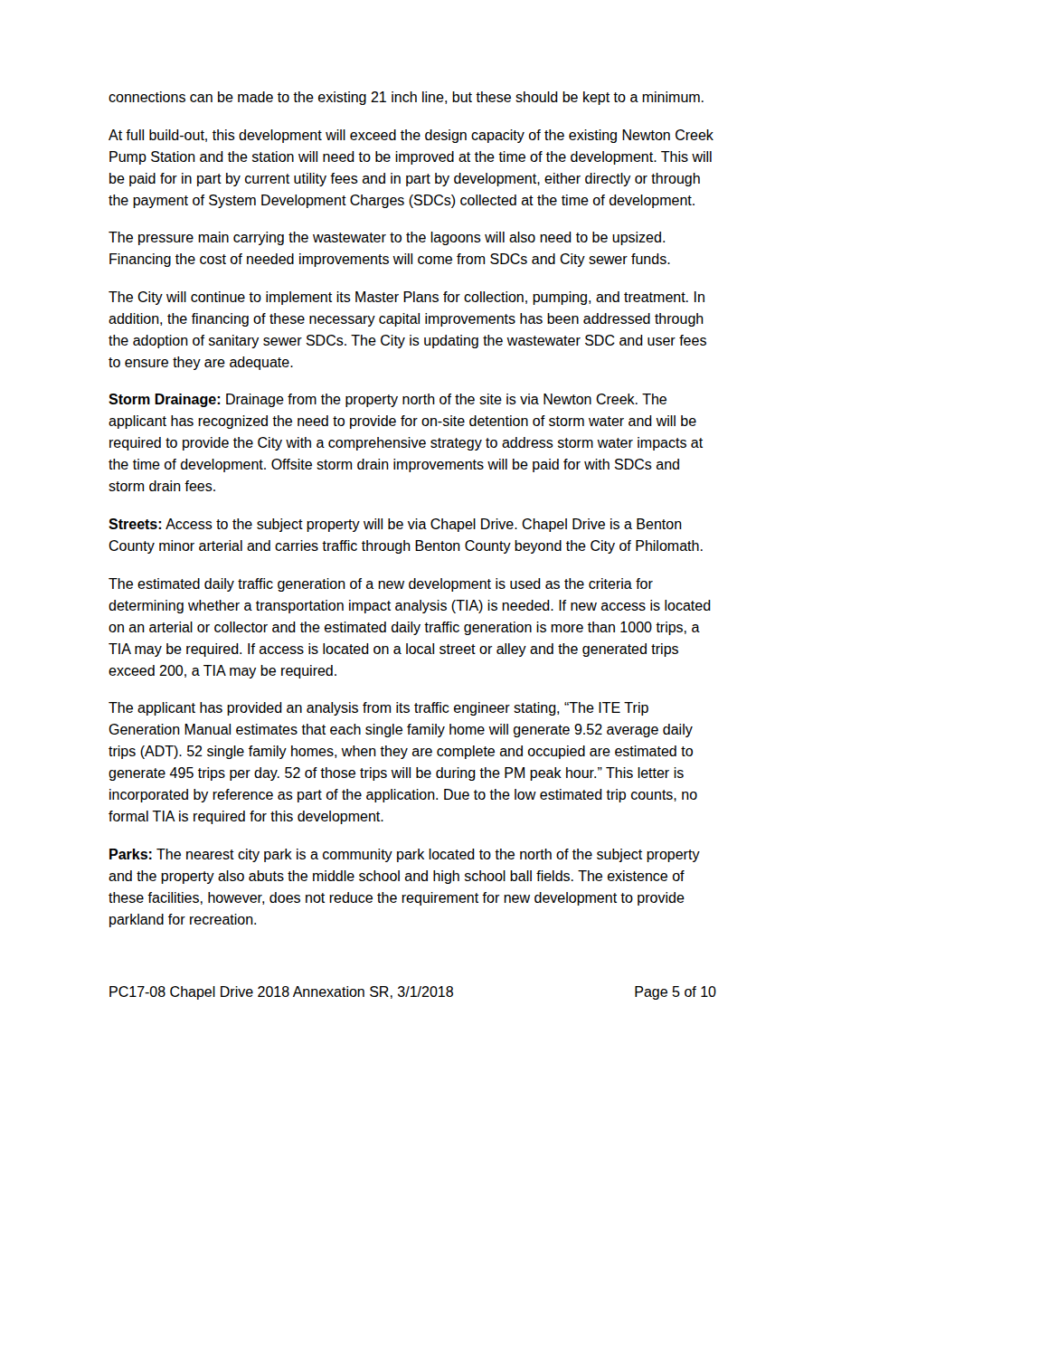connections can be made to the existing 21 inch line, but these should be kept to a minimum.
At full build-out, this development will exceed the design capacity of the existing Newton Creek Pump Station and the station will need to be improved at the time of the development. This will be paid for in part by current utility fees and in part by development, either directly or through the payment of System Development Charges (SDCs) collected at the time of development.
The pressure main carrying the wastewater to the lagoons will also need to be upsized. Financing the cost of needed improvements will come from SDCs and City sewer funds.
The City will continue to implement its Master Plans for collection, pumping, and treatment. In addition, the financing of these necessary capital improvements has been addressed through the adoption of sanitary sewer SDCs. The City is updating the wastewater SDC and user fees to ensure they are adequate.
Storm Drainage: Drainage from the property north of the site is via Newton Creek. The applicant has recognized the need to provide for on-site detention of storm water and will be required to provide the City with a comprehensive strategy to address storm water impacts at the time of development. Offsite storm drain improvements will be paid for with SDCs and storm drain fees.
Streets: Access to the subject property will be via Chapel Drive. Chapel Drive is a Benton County minor arterial and carries traffic through Benton County beyond the City of Philomath.
The estimated daily traffic generation of a new development is used as the criteria for determining whether a transportation impact analysis (TIA) is needed. If new access is located on an arterial or collector and the estimated daily traffic generation is more than 1000 trips, a TIA may be required. If access is located on a local street or alley and the generated trips exceed 200, a TIA may be required.
The applicant has provided an analysis from its traffic engineer stating, “The ITE Trip Generation Manual estimates that each single family home will generate 9.52 average daily trips (ADT). 52 single family homes, when they are complete and occupied are estimated to generate 495 trips per day. 52 of those trips will be during the PM peak hour.” This letter is incorporated by reference as part of the application. Due to the low estimated trip counts, no formal TIA is required for this development.
Parks: The nearest city park is a community park located to the north of the subject property and the property also abuts the middle school and high school ball fields. The existence of these facilities, however, does not reduce the requirement for new development to provide parkland for recreation.
PC17-08 Chapel Drive 2018 Annexation SR, 3/1/2018 Page 5 of 10